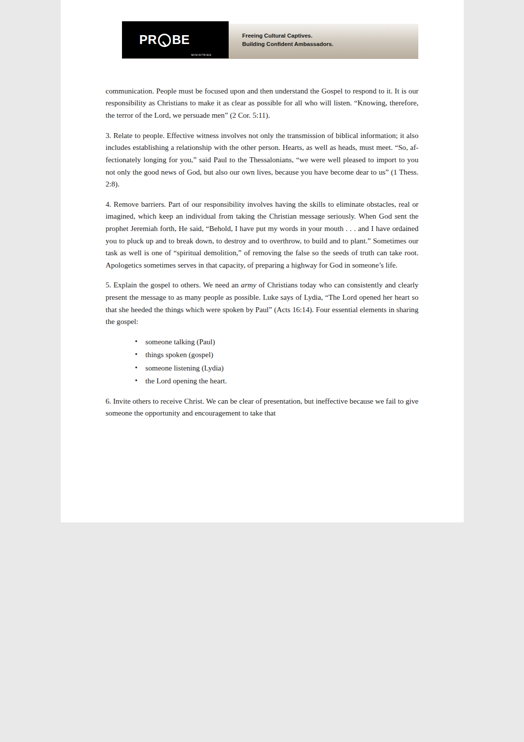PR BE MINISTRIES
Freeing Cultural Captives. Building Confident Ambassadors.
communication. People must be focused upon and then understand the Gospel to respond to it. It is our responsibility as Christians to make it as clear as possible for all who will listen. “Knowing, therefore, the terror of the Lord, we persuade men” (2 Cor. 5:11).
3. Relate to people. Effective witness involves not only the transmission of biblical information; it also includes establishing a relationship with the other person. Hearts, as well as heads, must meet. “So, affectionately longing for you,” said Paul to the Thessalonians, “we were well pleased to import to you not only the good news of God, but also our own lives, because you have become dear to us” (1 Thess. 2:8).
4. Remove barriers. Part of our responsibility involves having the skills to eliminate obstacles, real or imagined, which keep an individual from taking the Christian message seriously. When God sent the prophet Jeremiah forth, He said, “Behold, I have put my words in your mouth . . . and I have ordained you to pluck up and to break down, to destroy and to overthrow, to build and to plant.” Sometimes our task as well is one of “spiritual demolition,” of removing the false so the seeds of truth can take root. Apologetics sometimes serves in that capacity, of preparing a highway for God in someone’s life.
5. Explain the gospel to others. We need an army of Christians today who can consistently and clearly present the message to as many people as possible. Luke says of Lydia, “The Lord opened her heart so that she heeded the things which were spoken by Paul” (Acts 16:14). Four essential elements in sharing the gospel:
someone talking (Paul)
things spoken (gospel)
someone listening (Lydia)
the Lord opening the heart.
6. Invite others to receive Christ. We can be clear of presentation, but ineffective because we fail to give someone the opportunity and encouragement to take that